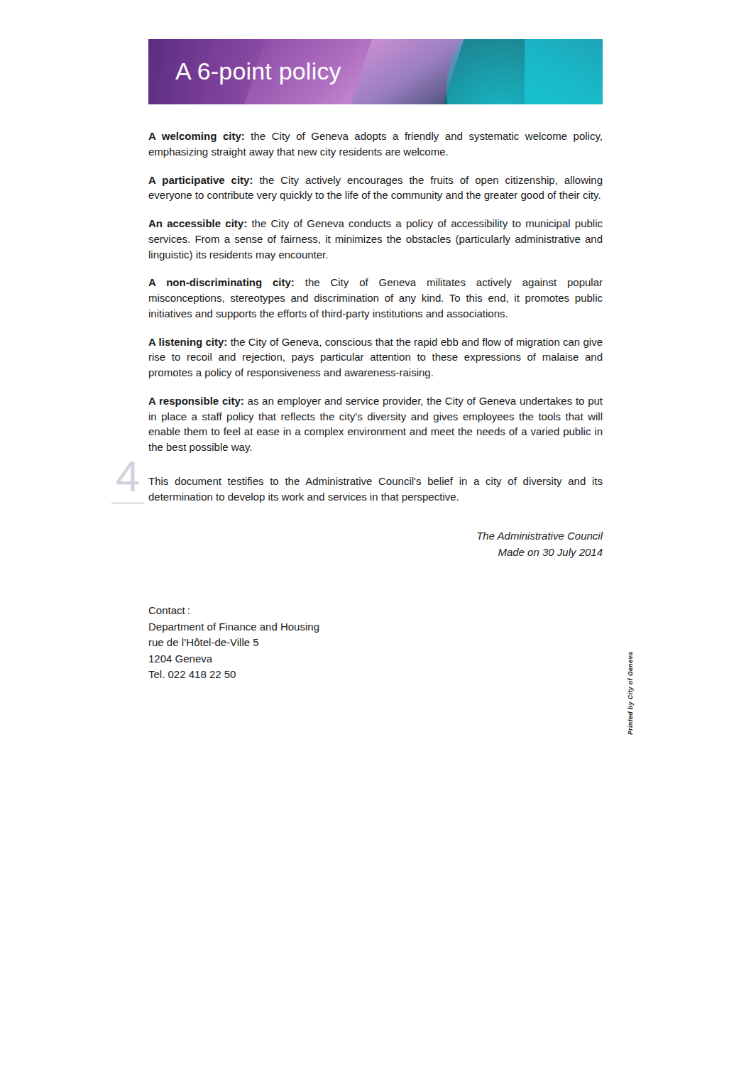A 6-point policy
4
A welcoming city: the City of Geneva adopts a friendly and systematic welcome policy, emphasizing straight away that new city residents are welcome.
A participative city: the City actively encourages the fruits of open citizenship, allowing everyone to contribute very quickly to the life of the community and the greater good of their city.
An accessible city: the City of Geneva conducts a policy of accessibility to municipal public services. From a sense of fairness, it minimizes the obstacles (particularly administrative and linguistic) its residents may encounter.
A non-discriminating city: the City of Geneva militates actively against popular misconceptions, stereotypes and discrimination of any kind. To this end, it promotes public initiatives and supports the efforts of third-party institutions and associations.
A listening city: the City of Geneva, conscious that the rapid ebb and flow of migration can give rise to recoil and rejection, pays particular attention to these expressions of malaise and promotes a policy of responsiveness and awareness-raising.
A responsible city: as an employer and service provider, the City of Geneva undertakes to put in place a staff policy that reflects the city's diversity and gives employees the tools that will enable them to feel at ease in a complex environment and meet the needs of a varied public in the best possible way.
This document testifies to the Administrative Council's belief in a city of diversity and its determination to develop its work and services in that perspective.
The Administrative Council
Made on 30 July 2014
Contact :
Department of Finance and Housing
rue de l’Hôtel-de-Ville 5
1204 Geneva
Tel. 022 418 22 50
Printed by City of Geneva